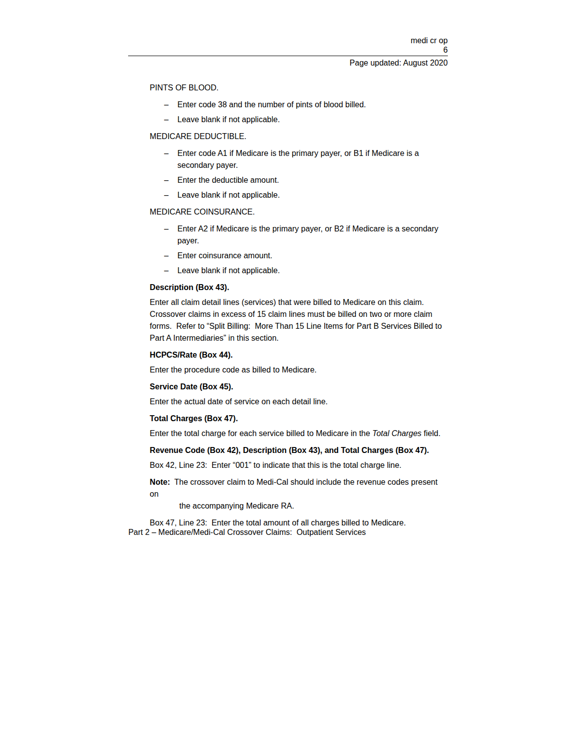medi cr op
6
Page updated: August 2020
PINTS OF BLOOD.
Enter code 38 and the number of pints of blood billed.
Leave blank if not applicable.
MEDICARE DEDUCTIBLE.
Enter code A1 if Medicare is the primary payer, or B1 if Medicare is a secondary payer.
Enter the deductible amount.
Leave blank if not applicable.
MEDICARE COINSURANCE.
Enter A2 if Medicare is the primary payer, or B2 if Medicare is a secondary payer.
Enter coinsurance amount.
Leave blank if not applicable.
Description (Box 43).
Enter all claim detail lines (services) that were billed to Medicare on this claim. Crossover claims in excess of 15 claim lines must be billed on two or more claim forms. Refer to “Split Billing: More Than 15 Line Items for Part B Services Billed to Part A Intermediaries” in this section.
HCPCS/Rate (Box 44).
Enter the procedure code as billed to Medicare.
Service Date (Box 45).
Enter the actual date of service on each detail line.
Total Charges (Box 47).
Enter the total charge for each service billed to Medicare in the Total Charges field.
Revenue Code (Box 42), Description (Box 43), and Total Charges (Box 47).
Box 42, Line 23: Enter “001” to indicate that this is the total charge line.
Note: The crossover claim to Medi-Cal should include the revenue codes present on the accompanying Medicare RA.
Box 47, Line 23: Enter the total amount of all charges billed to Medicare.
Part 2 – Medicare/Medi-Cal Crossover Claims: Outpatient Services